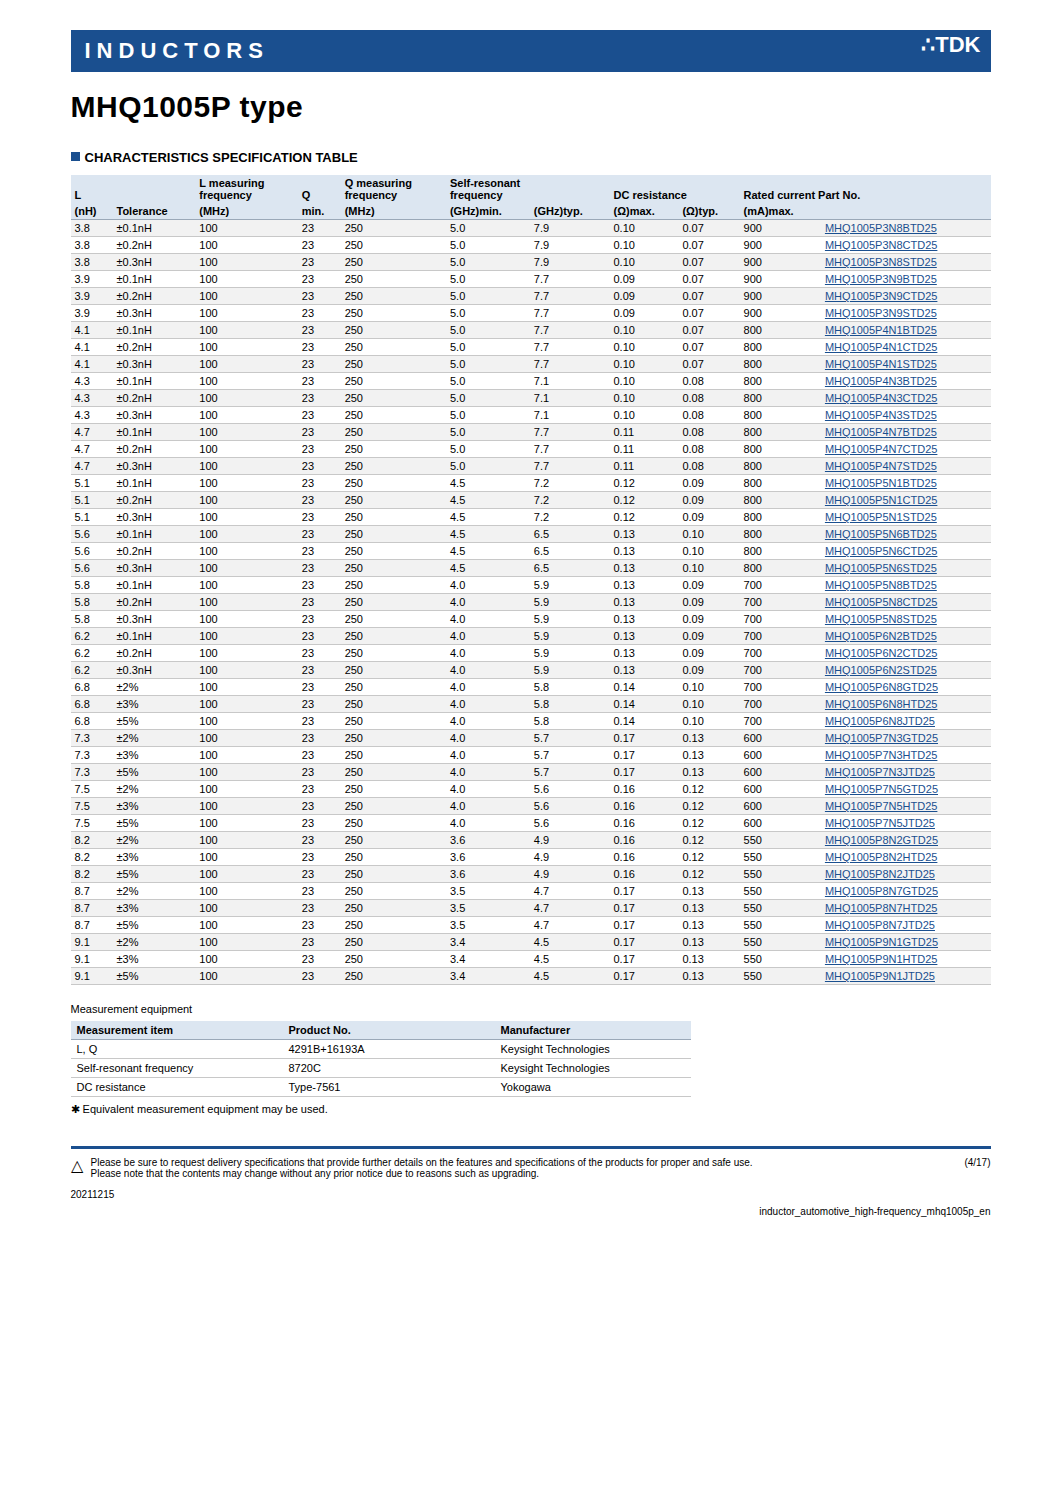INDUCTORS ∴TDK
MHQ1005P type
CHARACTERISTICS SPECIFICATION TABLE
| L | L measuring frequency | Q | Q measuring frequency | Self-resonant frequency | DC resistance | Rated current Part No. |
| --- | --- | --- | --- | --- | --- | --- |
| (nH) | Tolerance | (MHz) | min. | (MHz) | (GHz)min. | (GHz)typ. | (Ω)max. | (Ω)typ. | (mA)max. | |
| 3.8 | ±0.1nH | 100 | 23 | 250 | 5.0 | 7.9 | 0.10 | 0.07 | 900 | MHQ1005P3N8BTD25 |
| 3.8 | ±0.2nH | 100 | 23 | 250 | 5.0 | 7.9 | 0.10 | 0.07 | 900 | MHQ1005P3N8CTD25 |
| 3.8 | ±0.3nH | 100 | 23 | 250 | 5.0 | 7.9 | 0.10 | 0.07 | 900 | MHQ1005P3N8STD25 |
| 3.9 | ±0.1nH | 100 | 23 | 250 | 5.0 | 7.7 | 0.09 | 0.07 | 900 | MHQ1005P3N9BTD25 |
| 3.9 | ±0.2nH | 100 | 23 | 250 | 5.0 | 7.7 | 0.09 | 0.07 | 900 | MHQ1005P3N9CTD25 |
| 3.9 | ±0.3nH | 100 | 23 | 250 | 5.0 | 7.7 | 0.09 | 0.07 | 900 | MHQ1005P3N9STD25 |
| 4.1 | ±0.1nH | 100 | 23 | 250 | 5.0 | 7.7 | 0.10 | 0.07 | 800 | MHQ1005P4N1BTD25 |
| 4.1 | ±0.2nH | 100 | 23 | 250 | 5.0 | 7.7 | 0.10 | 0.07 | 800 | MHQ1005P4N1CTD25 |
| 4.1 | ±0.3nH | 100 | 23 | 250 | 5.0 | 7.7 | 0.10 | 0.07 | 800 | MHQ1005P4N1STD25 |
| 4.3 | ±0.1nH | 100 | 23 | 250 | 5.0 | 7.1 | 0.10 | 0.08 | 800 | MHQ1005P4N3BTD25 |
| 4.3 | ±0.2nH | 100 | 23 | 250 | 5.0 | 7.1 | 0.10 | 0.08 | 800 | MHQ1005P4N3CTD25 |
| 4.3 | ±0.3nH | 100 | 23 | 250 | 5.0 | 7.1 | 0.10 | 0.08 | 800 | MHQ1005P4N3STD25 |
| 4.7 | ±0.1nH | 100 | 23 | 250 | 5.0 | 7.7 | 0.11 | 0.08 | 800 | MHQ1005P4N7BTD25 |
| 4.7 | ±0.2nH | 100 | 23 | 250 | 5.0 | 7.7 | 0.11 | 0.08 | 800 | MHQ1005P4N7CTD25 |
| 4.7 | ±0.3nH | 100 | 23 | 250 | 5.0 | 7.7 | 0.11 | 0.08 | 800 | MHQ1005P4N7STD25 |
| 5.1 | ±0.1nH | 100 | 23 | 250 | 4.5 | 7.2 | 0.12 | 0.09 | 800 | MHQ1005P5N1BTD25 |
| 5.1 | ±0.2nH | 100 | 23 | 250 | 4.5 | 7.2 | 0.12 | 0.09 | 800 | MHQ1005P5N1CTD25 |
| 5.1 | ±0.3nH | 100 | 23 | 250 | 4.5 | 7.2 | 0.12 | 0.09 | 800 | MHQ1005P5N1STD25 |
| 5.6 | ±0.1nH | 100 | 23 | 250 | 4.5 | 6.5 | 0.13 | 0.10 | 800 | MHQ1005P5N6BTD25 |
| 5.6 | ±0.2nH | 100 | 23 | 250 | 4.5 | 6.5 | 0.13 | 0.10 | 800 | MHQ1005P5N6CTD25 |
| 5.6 | ±0.3nH | 100 | 23 | 250 | 4.5 | 6.5 | 0.13 | 0.10 | 800 | MHQ1005P5N6STD25 |
| 5.8 | ±0.1nH | 100 | 23 | 250 | 4.0 | 5.9 | 0.13 | 0.09 | 700 | MHQ1005P5N8BTD25 |
| 5.8 | ±0.2nH | 100 | 23 | 250 | 4.0 | 5.9 | 0.13 | 0.09 | 700 | MHQ1005P5N8CTD25 |
| 5.8 | ±0.3nH | 100 | 23 | 250 | 4.0 | 5.9 | 0.13 | 0.09 | 700 | MHQ1005P5N8STD25 |
| 6.2 | ±0.1nH | 100 | 23 | 250 | 4.0 | 5.9 | 0.13 | 0.09 | 700 | MHQ1005P6N2BTD25 |
| 6.2 | ±0.2nH | 100 | 23 | 250 | 4.0 | 5.9 | 0.13 | 0.09 | 700 | MHQ1005P6N2CTD25 |
| 6.2 | ±0.3nH | 100 | 23 | 250 | 4.0 | 5.9 | 0.13 | 0.09 | 700 | MHQ1005P6N2STD25 |
| 6.8 | ±2% | 100 | 23 | 250 | 4.0 | 5.8 | 0.14 | 0.10 | 700 | MHQ1005P6N8GTD25 |
| 6.8 | ±3% | 100 | 23 | 250 | 4.0 | 5.8 | 0.14 | 0.10 | 700 | MHQ1005P6N8HTD25 |
| 6.8 | ±5% | 100 | 23 | 250 | 4.0 | 5.8 | 0.14 | 0.10 | 700 | MHQ1005P6N8JTD25 |
| 7.3 | ±2% | 100 | 23 | 250 | 4.0 | 5.7 | 0.17 | 0.13 | 600 | MHQ1005P7N3GTD25 |
| 7.3 | ±3% | 100 | 23 | 250 | 4.0 | 5.7 | 0.17 | 0.13 | 600 | MHQ1005P7N3HTD25 |
| 7.3 | ±5% | 100 | 23 | 250 | 4.0 | 5.7 | 0.17 | 0.13 | 600 | MHQ1005P7N3JTD25 |
| 7.5 | ±2% | 100 | 23 | 250 | 4.0 | 5.6 | 0.16 | 0.12 | 600 | MHQ1005P7N5GTD25 |
| 7.5 | ±3% | 100 | 23 | 250 | 4.0 | 5.6 | 0.16 | 0.12 | 600 | MHQ1005P7N5HTD25 |
| 7.5 | ±5% | 100 | 23 | 250 | 4.0 | 5.6 | 0.16 | 0.12 | 600 | MHQ1005P7N5JTD25 |
| 8.2 | ±2% | 100 | 23 | 250 | 3.6 | 4.9 | 0.16 | 0.12 | 550 | MHQ1005P8N2GTD25 |
| 8.2 | ±3% | 100 | 23 | 250 | 3.6 | 4.9 | 0.16 | 0.12 | 550 | MHQ1005P8N2HTD25 |
| 8.2 | ±5% | 100 | 23 | 250 | 3.6 | 4.9 | 0.16 | 0.12 | 550 | MHQ1005P8N2JTD25 |
| 8.7 | ±2% | 100 | 23 | 250 | 3.5 | 4.7 | 0.17 | 0.13 | 550 | MHQ1005P8N7GTD25 |
| 8.7 | ±3% | 100 | 23 | 250 | 3.5 | 4.7 | 0.17 | 0.13 | 550 | MHQ1005P8N7HTD25 |
| 8.7 | ±5% | 100 | 23 | 250 | 3.5 | 4.7 | 0.17 | 0.13 | 550 | MHQ1005P8N7JTD25 |
| 9.1 | ±2% | 100 | 23 | 250 | 3.4 | 4.5 | 0.17 | 0.13 | 550 | MHQ1005P9N1GTD25 |
| 9.1 | ±3% | 100 | 23 | 250 | 3.4 | 4.5 | 0.17 | 0.13 | 550 | MHQ1005P9N1HTD25 |
| 9.1 | ±5% | 100 | 23 | 250 | 3.4 | 4.5 | 0.17 | 0.13 | 550 | MHQ1005P9N1JTD25 |
Measurement equipment
| Measurement item | Product No. | Manufacturer |
| --- | --- | --- |
| L, Q | 4291B+16193A | Keysight Technologies |
| Self-resonant frequency | 8720C | Keysight Technologies |
| DC resistance | Type-7561 | Yokogawa |
✱ Equivalent measurement equipment may be used.
△ Please be sure to request delivery specifications that provide further details on the features and specifications of the products for proper and safe use.
Please note that the contents may change without any prior notice due to reasons such as upgrading.
(4/17)
20211215
inductor_automotive_high-frequency_mhq1005p_en